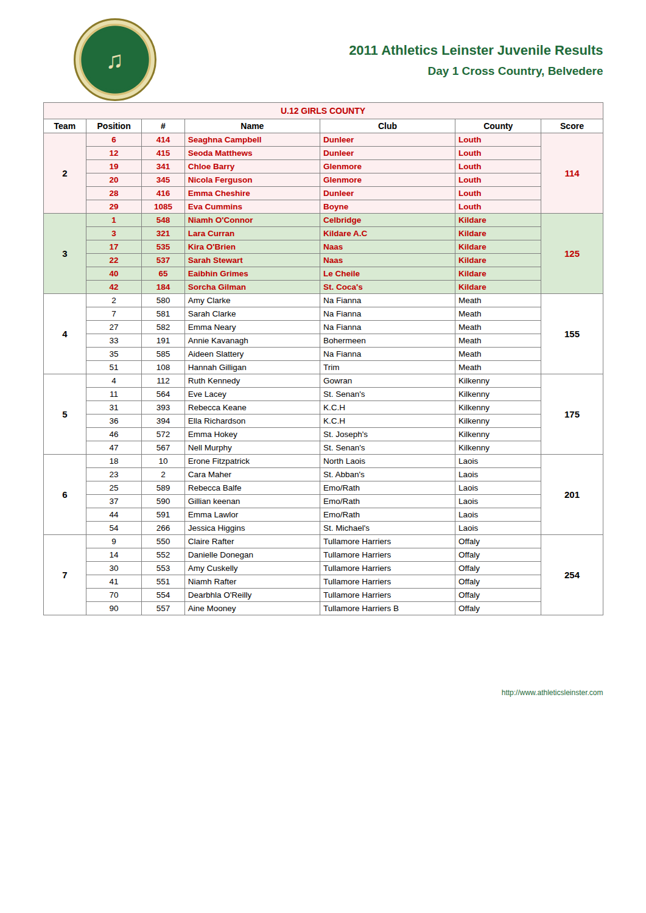♫
2011 Athletics Leinster Juvenile Results
Day 1 Cross Country, Belvedere
| U.12 GIRLS COUNTY |
| Team | Position | # | Name | Club | County | Score |
| 2 | 6 | 414 | Seaghna Campbell | Dunleer | Louth | 114 |
| 12 | 415 | Seoda Matthews | Dunleer | Louth |
| 19 | 341 | Chloe Barry | Glenmore | Louth |
| 20 | 345 | Nicola Ferguson | Glenmore | Louth |
| 28 | 416 | Emma Cheshire | Dunleer | Louth |
| 29 | 1085 | Eva Cummins | Boyne | Louth |
| 3 | 1 | 548 | Niamh O'Connor | Celbridge | Kildare | 125 |
| 3 | 321 | Lara Curran | Kildare A.C | Kildare |
| 17 | 535 | Kira O'Brien | Naas | Kildare |
| 22 | 537 | Sarah Stewart | Naas | Kildare |
| 40 | 65 | Eaibhin Grimes | Le Cheile | Kildare |
| 42 | 184 | Sorcha Gilman | St. Coca's | Kildare |
| 4 | 2 | 580 | Amy Clarke | Na Fianna | Meath | 155 |
| 7 | 581 | Sarah Clarke | Na Fianna | Meath |
| 27 | 582 | Emma Neary | Na Fianna | Meath |
| 33 | 191 | Annie Kavanagh | Bohermeen | Meath |
| 35 | 585 | Aideen Slattery | Na Fianna | Meath |
| 51 | 108 | Hannah Gilligan | Trim | Meath |
| 5 | 4 | 112 | Ruth Kennedy | Gowran | Kilkenny | 175 |
| 11 | 564 | Eve Lacey | St. Senan's | Kilkenny |
| 31 | 393 | Rebecca Keane | K.C.H | Kilkenny |
| 36 | 394 | Ella Richardson | K.C.H | Kilkenny |
| 46 | 572 | Emma Hokey | St. Joseph's | Kilkenny |
| 47 | 567 | Nell Murphy | St. Senan's | Kilkenny |
| 6 | 18 | 10 | Erone Fitzpatrick | North Laois | Laois | 201 |
| 23 | 2 | Cara Maher | St. Abban's | Laois |
| 25 | 589 | Rebecca Balfe | Emo/Rath | Laois |
| 37 | 590 | Gillian keenan | Emo/Rath | Laois |
| 44 | 591 | Emma Lawlor | Emo/Rath | Laois |
| 54 | 266 | Jessica Higgins | St. Michael's | Laois |
| 7 | 9 | 550 | Claire Rafter | Tullamore Harriers | Offaly | 254 |
| 14 | 552 | Danielle Donegan | Tullamore Harriers | Offaly |
| 30 | 553 | Amy Cuskelly | Tullamore Harriers | Offaly |
| 41 | 551 | Niamh Rafter | Tullamore Harriers | Offaly |
| 70 | 554 | Dearbhla O'Reilly | Tullamore Harriers | Offaly |
| 90 | 557 | Aine Mooney | Tullamore Harriers B | Offaly |
http://www.athleticsleinster.com